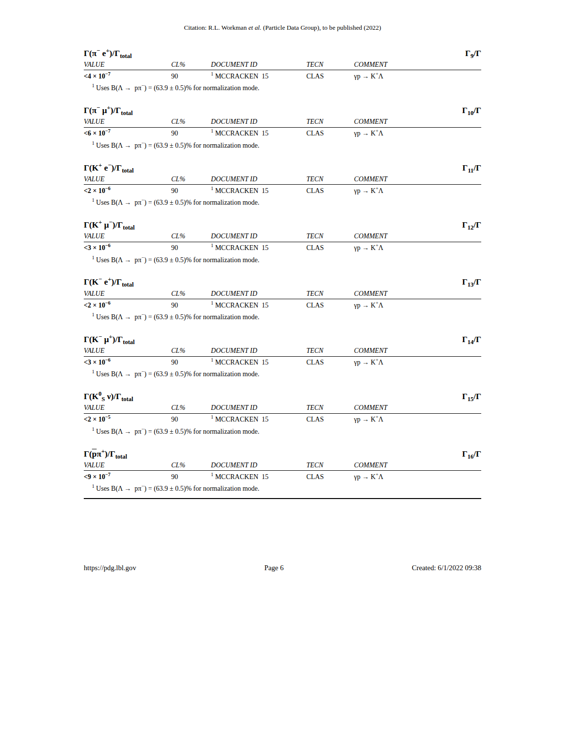Citation: R.L. Workman et al. (Particle Data Group), to be published (2022)
Γ(π− e+)/Γtotal Γ9/Γ
| VALUE | CL% | DOCUMENT ID | TECN | COMMENT |
| --- | --- | --- | --- | --- |
| <4 × 10 −7 | 90 | 1 MCCRACKEN 15 | CLAS | γp → K + Λ |
1 Uses B(Λ → pπ−) = (63.9 ± 0.5)% for normalization mode.
Γ(π− μ+)/Γtotal Γ10/Γ
| VALUE | CL% | DOCUMENT ID | TECN | COMMENT |
| --- | --- | --- | --- | --- |
| <6 × 10 −7 | 90 | 1 MCCRACKEN 15 | CLAS | γp → K + Λ |
1 Uses B(Λ → pπ−) = (63.9 ± 0.5)% for normalization mode.
Γ(K+ e−)/Γtotal Γ11/Γ
| VALUE | CL% | DOCUMENT ID | TECN | COMMENT |
| --- | --- | --- | --- | --- |
| <2 × 10 −6 | 90 | 1 MCCRACKEN 15 | CLAS | γp → K + Λ |
1 Uses B(Λ → pπ−) = (63.9 ± 0.5)% for normalization mode.
Γ(K+ μ−)/Γtotal Γ12/Γ
| VALUE | CL% | DOCUMENT ID | TECN | COMMENT |
| --- | --- | --- | --- | --- |
| <3 × 10 −6 | 90 | 1 MCCRACKEN 15 | CLAS | γp → K + Λ |
1 Uses B(Λ → pπ−) = (63.9 ± 0.5)% for normalization mode.
Γ(K− e+)/Γtotal Γ13/Γ
| VALUE | CL% | DOCUMENT ID | TECN | COMMENT |
| --- | --- | --- | --- | --- |
| <2 × 10 −6 | 90 | 1 MCCRACKEN 15 | CLAS | γp → K + Λ |
1 Uses B(Λ → pπ−) = (63.9 ± 0.5)% for normalization mode.
Γ(K− μ+)/Γtotal Γ14/Γ
| VALUE | CL% | DOCUMENT ID | TECN | COMMENT |
| --- | --- | --- | --- | --- |
| <3 × 10 −6 | 90 | 1 MCCRACKEN 15 | CLAS | γp → K + Λ |
1 Uses B(Λ → pπ−) = (63.9 ± 0.5)% for normalization mode.
Γ(K0S ν)/Γtotal Γ15/Γ
| VALUE | CL% | DOCUMENT ID | TECN | COMMENT |
| --- | --- | --- | --- | --- |
| <2 × 10 −5 | 90 | 1 MCCRACKEN 15 | CLAS | γp → K + Λ |
1 Uses B(Λ → pπ−) = (63.9 ± 0.5)% for normalization mode.
Γ(pπ+)/Γtotal Γ16/Γ
| VALUE | CL% | DOCUMENT ID | TECN | COMMENT |
| --- | --- | --- | --- | --- |
| <9 × 10 −7 | 90 | 1 MCCRACKEN 15 | CLAS | γp → K + Λ |
1 Uses B(Λ → pπ−) = (63.9 ± 0.5)% for normalization mode.
https://pdg.lbl.gov Page 6 Created: 6/1/2022 09:38